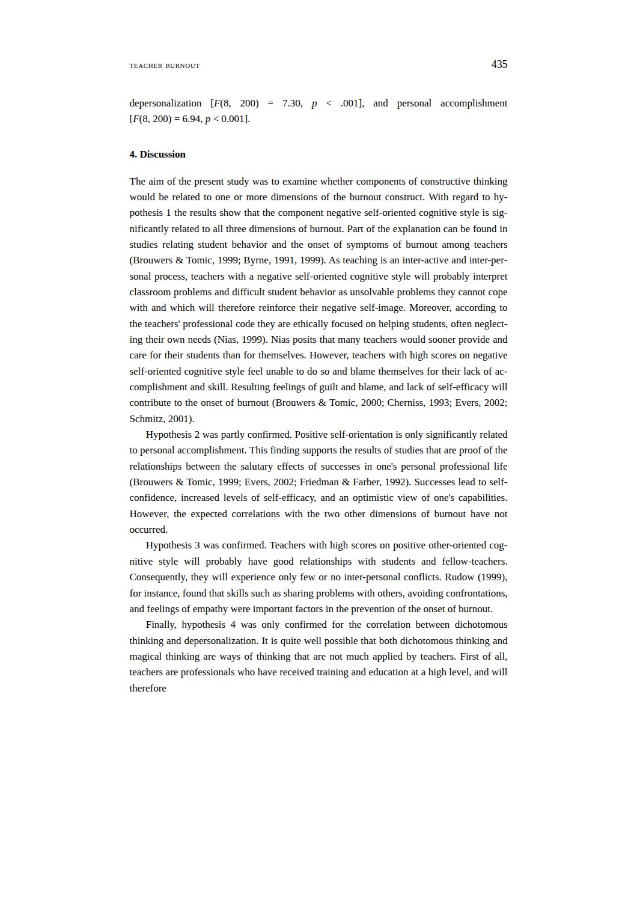teacher burnout 435
depersonalization [F(8, 200) = 7.30, p < .001], and personal accomplishment [F(8, 200) = 6.94, p < 0.001].
4. Discussion
The aim of the present study was to examine whether components of constructive thinking would be related to one or more dimensions of the burnout construct. With regard to hypothesis 1 the results show that the component negative self-oriented cognitive style is significantly related to all three dimensions of burnout. Part of the explanation can be found in studies relating student behavior and the onset of symptoms of burnout among teachers (Brouwers & Tomic, 1999; Byrne, 1991, 1999). As teaching is an inter-active and inter-personal process, teachers with a negative self-oriented cognitive style will probably interpret classroom problems and difficult student behavior as unsolvable problems they cannot cope with and which will therefore reinforce their negative self-image. Moreover, according to the teachers' professional code they are ethically focused on helping students, often neglecting their own needs (Nias, 1999). Nias posits that many teachers would sooner provide and care for their students than for themselves. However, teachers with high scores on negative self-oriented cognitive style feel unable to do so and blame themselves for their lack of accomplishment and skill. Resulting feelings of guilt and blame, and lack of self-efficacy will contribute to the onset of burnout (Brouwers & Tomic, 2000; Cherniss, 1993; Evers, 2002; Schmitz, 2001).
Hypothesis 2 was partly confirmed. Positive self-orientation is only significantly related to personal accomplishment. This finding supports the results of studies that are proof of the relationships between the salutary effects of successes in one's personal professional life (Brouwers & Tomic, 1999; Evers, 2002; Friedman & Farber, 1992). Successes lead to self-confidence, increased levels of self-efficacy, and an optimistic view of one's capabilities. However, the expected correlations with the two other dimensions of burnout have not occurred.
Hypothesis 3 was confirmed. Teachers with high scores on positive other-oriented cognitive style will probably have good relationships with students and fellow-teachers. Consequently, they will experience only few or no inter-personal conflicts. Rudow (1999), for instance, found that skills such as sharing problems with others, avoiding confrontations, and feelings of empathy were important factors in the prevention of the onset of burnout.
Finally, hypothesis 4 was only confirmed for the correlation between dichotomous thinking and depersonalization. It is quite well possible that both dichotomous thinking and magical thinking are ways of thinking that are not much applied by teachers. First of all, teachers are professionals who have received training and education at a high level, and will therefore